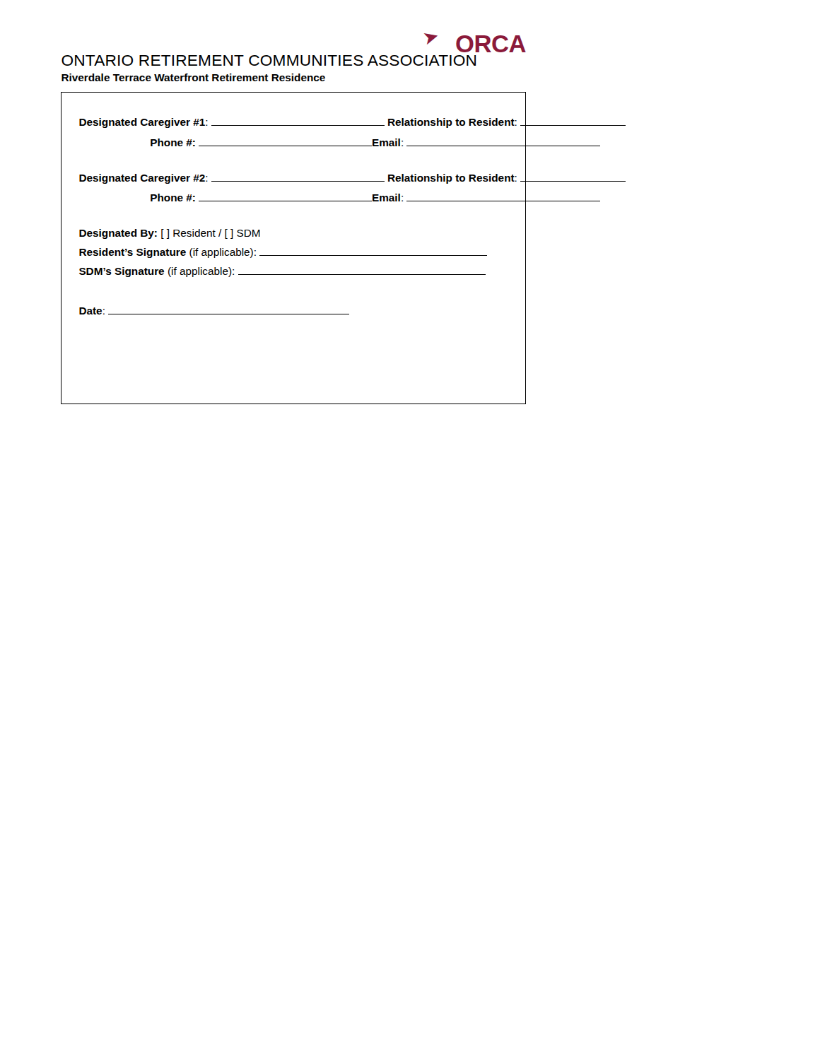➤ ORCA
ONTARIO RETIREMENT COMMUNITIES ASSOCIATION
Riverdale Terrace Waterfront Retirement Residence
Designated Caregiver #1: Relationship to Resident:
Phone #: Email:
Designated Caregiver #2: Relationship to Resident:
Phone #: Email:
Designated By: [ ] Resident / [ ] SDM
Resident’s Signature (if applicable):
SDM’s Signature (if applicable):
Date: